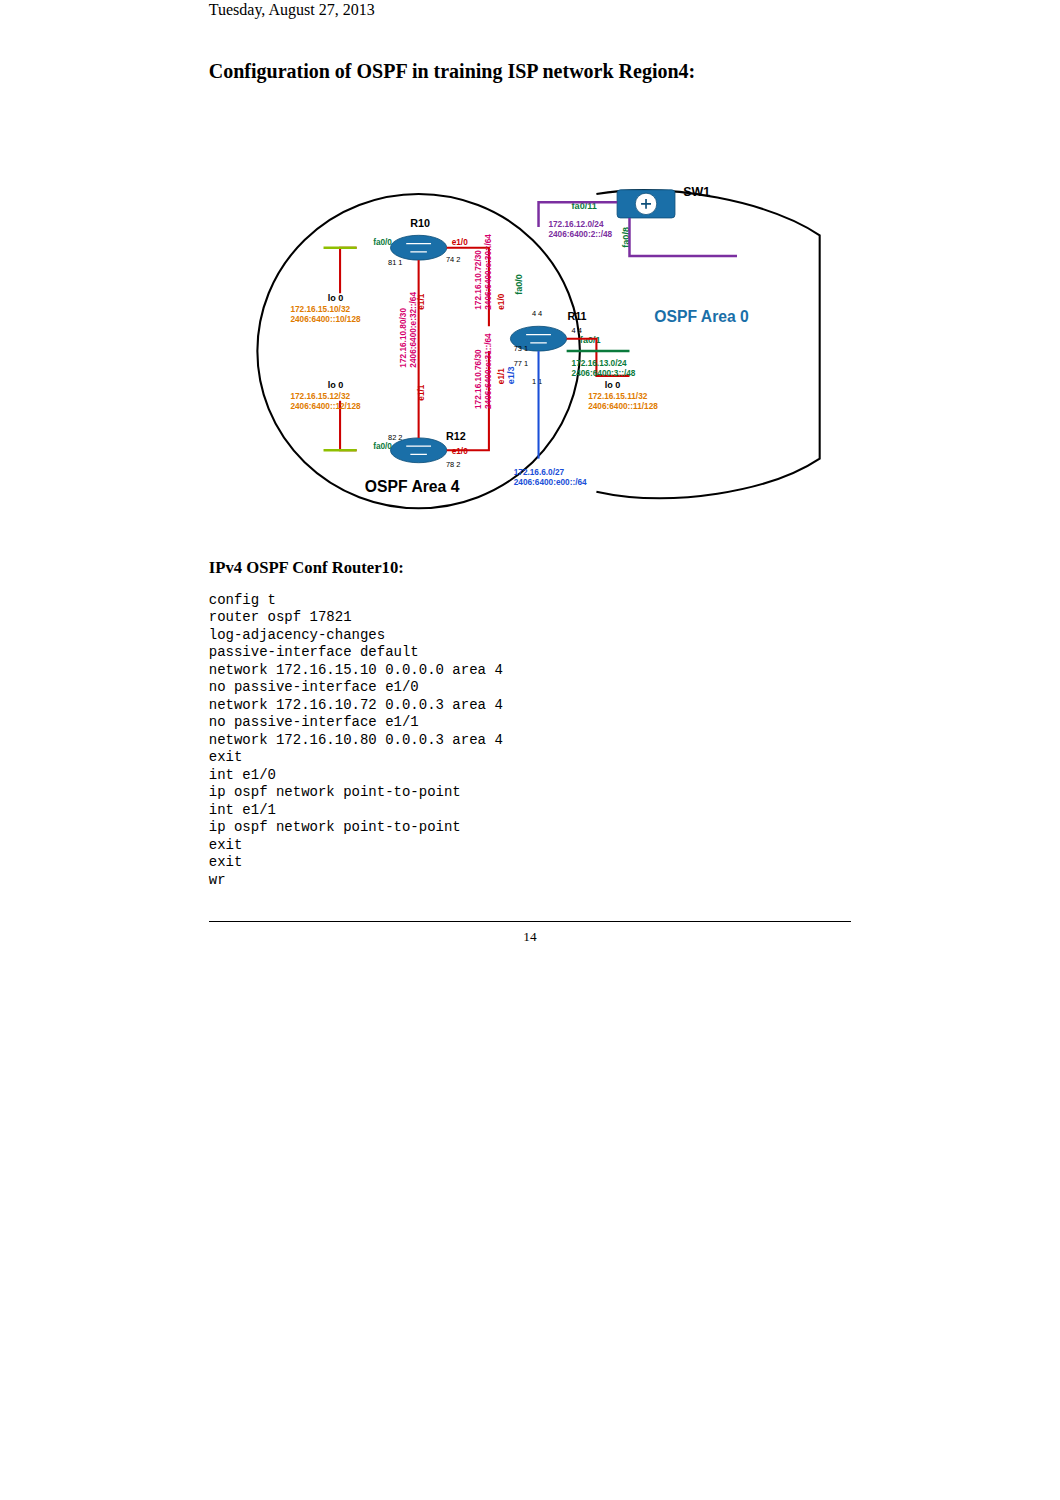Tuesday, August 27, 2013
Configuration of OSPF in training ISP network Region4:
OSPF Area 4 OSPF Area 0 SW1 fa0/11 fa0/8 172.16.12.0/24 2406:6400:2::/48 R10 e1/0 fa0/0 74 2 81 1 R12 e1/0 fa0/0 78 2 82 2 R11 fa0/0 fa0/1 e1/3 e1/0 e1/1 4 4 73 1 77 1 1 1 4 4 172.16.6.0/27 2406:6400:e00::/64 172.16.10.72/30 2406:6400:e:30::/64 172.16.10.76/30 2406:6400:e:31::/64 172.16.10.80/30 2406:6400:e:32::/64 e1/1 e1/1 lo 0 172.16.15.10/32 2406:6400::10/128 lo 0 172.16.15.12/32 2406:6400::12/128 lo 0 172.16.15.11/32 2406:6400::11/128 172.16.13.0/24 2406:6400:3::/48
IPv4 OSPF Conf Router10:
config t
router ospf 17821
log-adjacency-changes
passive-interface default
network 172.16.15.10 0.0.0.0 area 4
no passive-interface e1/0
network 172.16.10.72 0.0.0.3 area 4
no passive-interface e1/1
network 172.16.10.80 0.0.0.3 area 4
exit
int e1/0
ip ospf network point-to-point
int e1/1
ip ospf network point-to-point
exit
exit
wr
14